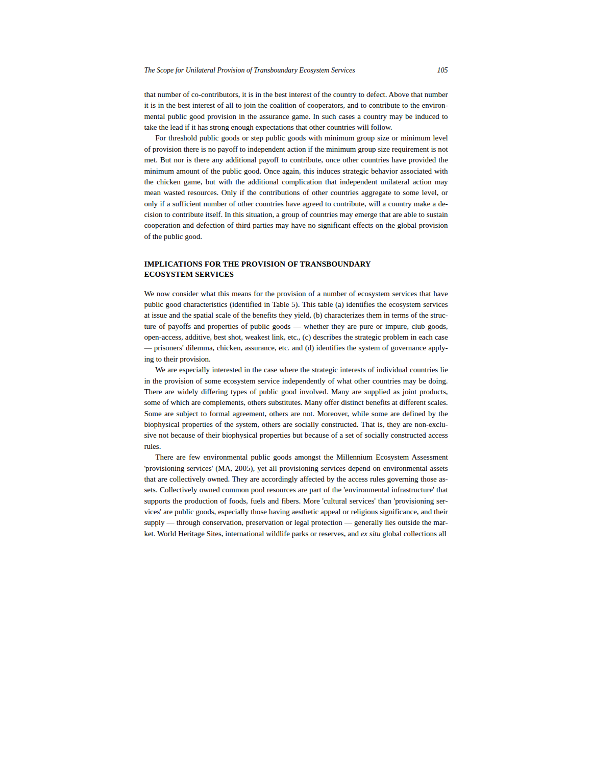The Scope for Unilateral Provision of Transboundary Ecosystem Services 105
that number of co-contributors, it is in the best interest of the country to defect. Above that number it is in the best interest of all to join the coalition of cooperators, and to contribute to the environmental public good provision in the assurance game. In such cases a country may be induced to take the lead if it has strong enough expectations that other countries will follow.
For threshold public goods or step public goods with minimum group size or minimum level of provision there is no payoff to independent action if the minimum group size requirement is not met. But nor is there any additional payoff to contribute, once other countries have provided the minimum amount of the public good. Once again, this induces strategic behavior associated with the chicken game, but with the additional complication that independent unilateral action may mean wasted resources. Only if the contributions of other countries aggregate to some level, or only if a sufficient number of other countries have agreed to contribute, will a country make a decision to contribute itself. In this situation, a group of countries may emerge that are able to sustain cooperation and defection of third parties may have no significant effects on the global provision of the public good.
Implications for the Provision of Transboundary
Ecosystem Services
We now consider what this means for the provision of a number of ecosystem services that have public good characteristics (identified in Table 5). This table (a) identifies the ecosystem services at issue and the spatial scale of the benefits they yield, (b) characterizes them in terms of the structure of payoffs and properties of public goods — whether they are pure or impure, club goods, open-access, additive, best shot, weakest link, etc., (c) describes the strategic problem in each case — prisoners' dilemma, chicken, assurance, etc. and (d) identifies the system of governance applying to their provision.
We are especially interested in the case where the strategic interests of individual countries lie in the provision of some ecosystem service independently of what other countries may be doing. There are widely differing types of public good involved. Many are supplied as joint products, some of which are complements, others substitutes. Many offer distinct benefits at different scales. Some are subject to formal agreement, others are not. Moreover, while some are defined by the biophysical properties of the system, others are socially constructed. That is, they are non-exclusive not because of their biophysical properties but because of a set of socially constructed access rules.
There are few environmental public goods amongst the Millennium Ecosystem Assessment 'provisioning services' (MA, 2005), yet all provisioning services depend on environmental assets that are collectively owned. They are accordingly affected by the access rules governing those assets. Collectively owned common pool resources are part of the 'environmental infrastructure' that supports the production of foods, fuels and fibers. More 'cultural services' than 'provisioning services' are public goods, especially those having aesthetic appeal or religious significance, and their supply — through conservation, preservation or legal protection — generally lies outside the market. World Heritage Sites, international wildlife parks or reserves, and ex situ global collections all